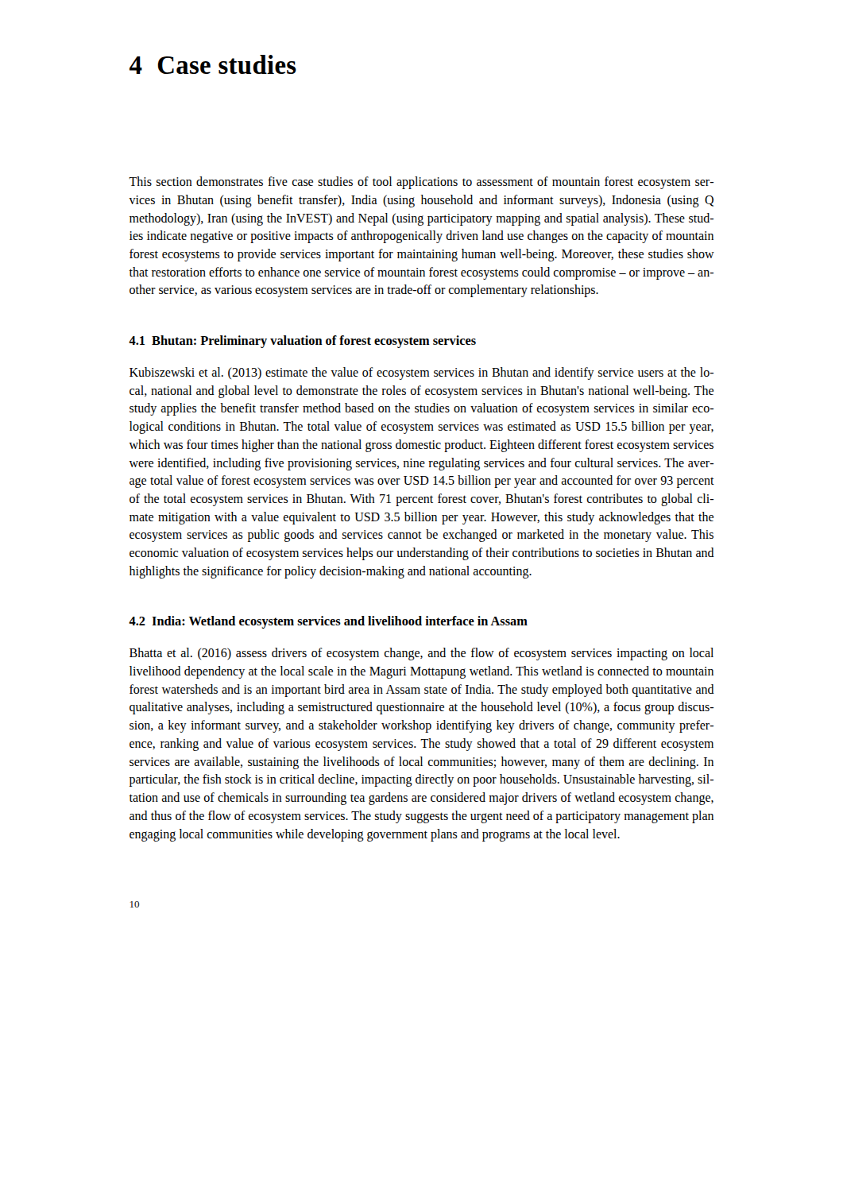4 Case studies
This section demonstrates five case studies of tool applications to assessment of mountain forest ecosystem services in Bhutan (using benefit transfer), India (using household and informant surveys), Indonesia (using Q methodology), Iran (using the InVEST) and Nepal (using participatory mapping and spatial analysis). These studies indicate negative or positive impacts of anthropogenically driven land use changes on the capacity of mountain forest ecosystems to provide services important for maintaining human well-being. Moreover, these studies show that restoration efforts to enhance one service of mountain forest ecosystems could compromise – or improve – another service, as various ecosystem services are in trade-off or complementary relationships.
4.1 Bhutan: Preliminary valuation of forest ecosystem services
Kubiszewski et al. (2013) estimate the value of ecosystem services in Bhutan and identify service users at the local, national and global level to demonstrate the roles of ecosystem services in Bhutan's national well-being. The study applies the benefit transfer method based on the studies on valuation of ecosystem services in similar ecological conditions in Bhutan. The total value of ecosystem services was estimated as USD 15.5 billion per year, which was four times higher than the national gross domestic product. Eighteen different forest ecosystem services were identified, including five provisioning services, nine regulating services and four cultural services. The average total value of forest ecosystem services was over USD 14.5 billion per year and accounted for over 93 percent of the total ecosystem services in Bhutan. With 71 percent forest cover, Bhutan's forest contributes to global climate mitigation with a value equivalent to USD 3.5 billion per year. However, this study acknowledges that the ecosystem services as public goods and services cannot be exchanged or marketed in the monetary value. This economic valuation of ecosystem services helps our understanding of their contributions to societies in Bhutan and highlights the significance for policy decision-making and national accounting.
4.2 India: Wetland ecosystem services and livelihood interface in Assam
Bhatta et al. (2016) assess drivers of ecosystem change, and the flow of ecosystem services impacting on local livelihood dependency at the local scale in the Maguri Mottapung wetland. This wetland is connected to mountain forest watersheds and is an important bird area in Assam state of India. The study employed both quantitative and qualitative analyses, including a semistructured questionnaire at the household level (10%), a focus group discussion, a key informant survey, and a stakeholder workshop identifying key drivers of change, community preference, ranking and value of various ecosystem services. The study showed that a total of 29 different ecosystem services are available, sustaining the livelihoods of local communities; however, many of them are declining. In particular, the fish stock is in critical decline, impacting directly on poor households. Unsustainable harvesting, siltation and use of chemicals in surrounding tea gardens are considered major drivers of wetland ecosystem change, and thus of the flow of ecosystem services. The study suggests the urgent need of a participatory management plan engaging local communities while developing government plans and programs at the local level.
10